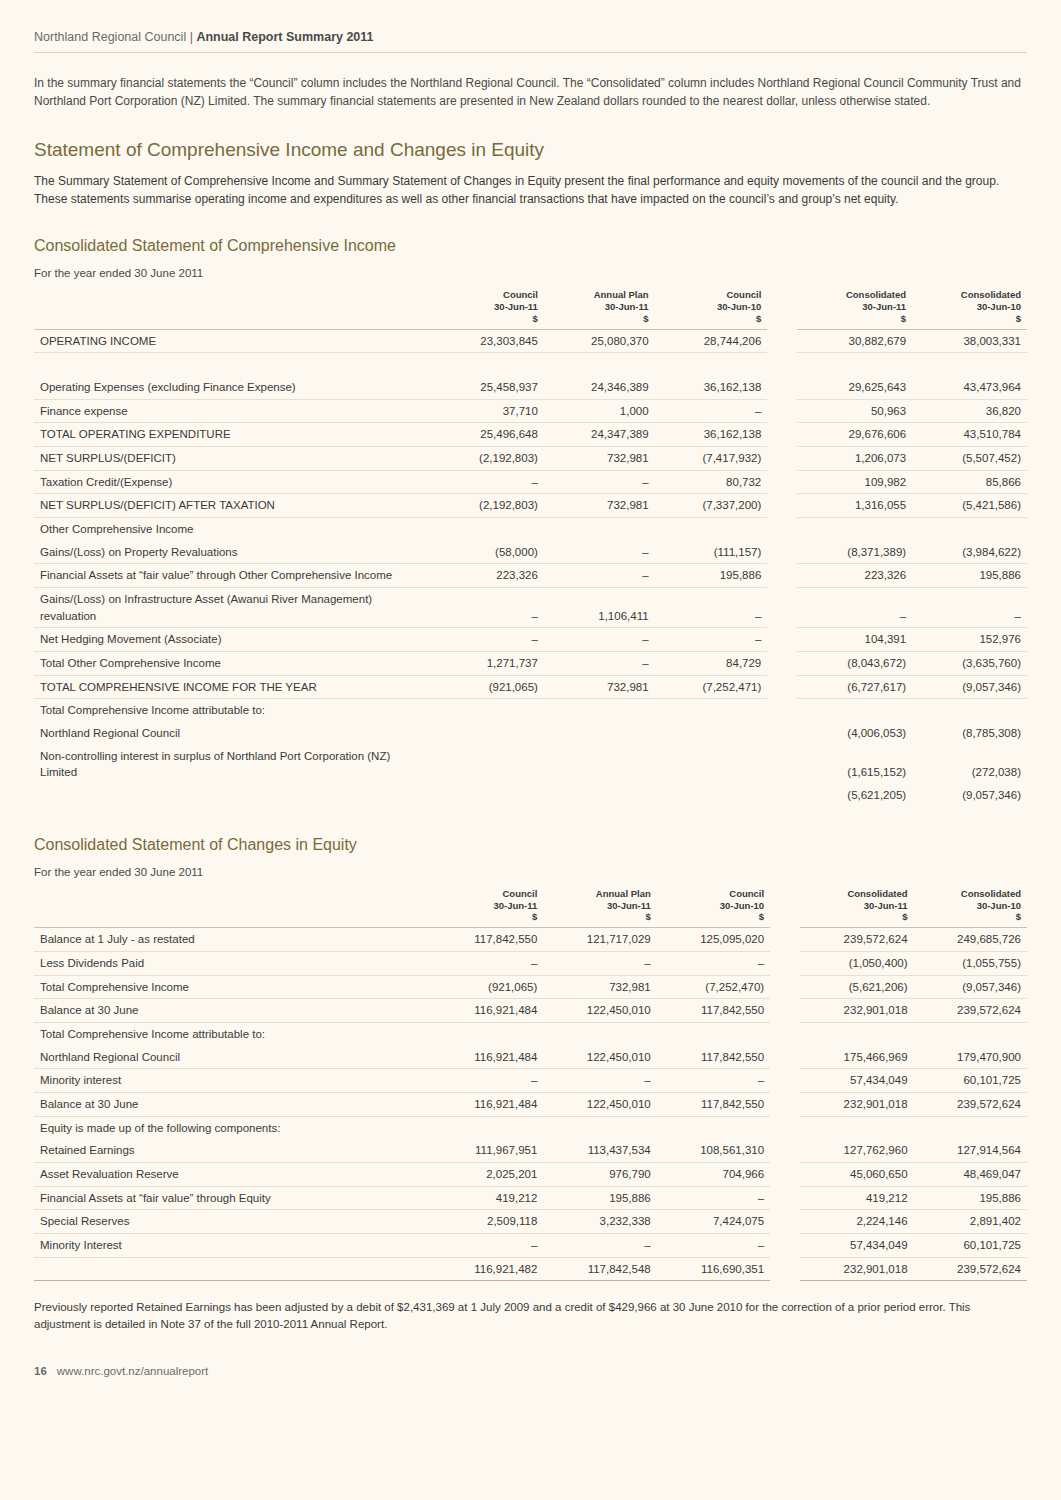Northland Regional Council | Annual Report Summary 2011
In the summary financial statements the “Council” column includes the Northland Regional Council. The “Consolidated” column includes Northland Regional Council Community Trust and Northland Port Corporation (NZ) Limited. The summary financial statements are presented in New Zealand dollars rounded to the nearest dollar, unless otherwise stated.
Statement of Comprehensive Income and Changes in Equity
The Summary Statement of Comprehensive Income and Summary Statement of Changes in Equity present the final performance and equity movements of the council and the group. These statements summarise operating income and expenditures as well as other financial transactions that have impacted on the council’s and group’s net equity.
Consolidated Statement of Comprehensive Income
For the year ended 30 June 2011
| | Council 30-Jun-11 $ | Annual Plan 30-Jun-11 $ | Council 30-Jun-10 $ | | Consolidated 30-Jun-11 $ | Consolidated 30-Jun-10 $ |
| --- | --- | --- | --- | --- | --- | --- |
| OPERATING INCOME | 23,303,845 | 25,080,370 | 28,744,206 | | 30,882,679 | 38,003,331 |
| Operating Expenses (excluding Finance Expense) | 25,458,937 | 24,346,389 | 36,162,138 | | 29,625,643 | 43,473,964 |
| Finance expense | 37,710 | 1,000 | – | | 50,963 | 36,820 |
| TOTAL OPERATING EXPENDITURE | 25,496,648 | 24,347,389 | 36,162,138 | | 29,676,606 | 43,510,784 |
| NET SURPLUS/(DEFICIT) | (2,192,803) | 732,981 | (7,417,932) | | 1,206,073 | (5,507,452) |
| Taxation Credit/(Expense) | – | – | 80,732 | | 109,982 | 85,866 |
| NET SURPLUS/(DEFICIT) AFTER TAXATION | (2,192,803) | 732,981 | (7,337,200) | | 1,316,055 | (5,421,586) |
| Other Comprehensive Income | | | | | | |
| Gains/(Loss) on Property Revaluations | (58,000) | – | (111,157) | | (8,371,389) | (3,984,622) |
| Financial Assets at “fair value” through Other Comprehensive Income | 223,326 | – | 195,886 | | 223,326 | 195,886 |
| Gains/(Loss) on Infrastructure Asset (Awanui River Management) revaluation | – | 1,106,411 | – | | – | – |
| Net Hedging Movement (Associate) | – | – | – | | 104,391 | 152,976 |
| Total Other Comprehensive Income | 1,271,737 | – | 84,729 | | (8,043,672) | (3,635,760) |
| TOTAL COMPREHENSIVE INCOME FOR THE YEAR | (921,065) | 732,981 | (7,252,471) | | (6,727,617) | (9,057,346) |
| Total Comprehensive Income attributable to: | | | | | | |
| Northland Regional Council | | | | | (4,006,053) | (8,785,308) |
| Non-controlling interest in surplus of Northland Port Corporation (NZ) Limited | | | | | (1,615,152) | (272,038) |
| | | | | | (5,621,205) | (9,057,346) |
Consolidated Statement of Changes in Equity
For the year ended 30 June 2011
| | Council 30-Jun-11 $ | Annual Plan 30-Jun-11 $ | Council 30-Jun-10 $ | | Consolidated 30-Jun-11 $ | Consolidated 30-Jun-10 $ |
| --- | --- | --- | --- | --- | --- | --- |
| Balance at 1 July - as restated | 117,842,550 | 121,717,029 | 125,095,020 | | 239,572,624 | 249,685,726 |
| Less Dividends Paid | – | – | – | | (1,050,400) | (1,055,755) |
| Total Comprehensive Income | (921,065) | 732,981 | (7,252,470) | | (5,621,206) | (9,057,346) |
| Balance at 30 June | 116,921,484 | 122,450,010 | 117,842,550 | | 232,901,018 | 239,572,624 |
| Total Comprehensive Income attributable to: | | | | | | |
| Northland Regional Council | 116,921,484 | 122,450,010 | 117,842,550 | | 175,466,969 | 179,470,900 |
| Minority interest | – | – | – | | 57,434,049 | 60,101,725 |
| Balance at 30 June | 116,921,484 | 122,450,010 | 117,842,550 | | 232,901,018 | 239,572,624 |
| Equity is made up of the following components: | | | | | | |
| Retained Earnings | 111,967,951 | 113,437,534 | 108,561,310 | | 127,762,960 | 127,914,564 |
| Asset Revaluation Reserve | 2,025,201 | 976,790 | 704,966 | | 45,060,650 | 48,469,047 |
| Financial Assets at “fair value” through Equity | 419,212 | 195,886 | – | | 419,212 | 195,886 |
| Special Reserves | 2,509,118 | 3,232,338 | 7,424,075 | | 2,224,146 | 2,891,402 |
| Minority Interest | – | – | – | | 57,434,049 | 60,101,725 |
| | 116,921,482 | 117,842,548 | 116,690,351 | | 232,901,018 | 239,572,624 |
Previously reported Retained Earnings has been adjusted by a debit of $2,431,369 at 1 July 2009 and a credit of $429,966 at 30 June 2010 for the correction of a prior period error. This adjustment is detailed in Note 37 of the full 2010-2011 Annual Report.
16www.nrc.govt.nz/annualreport